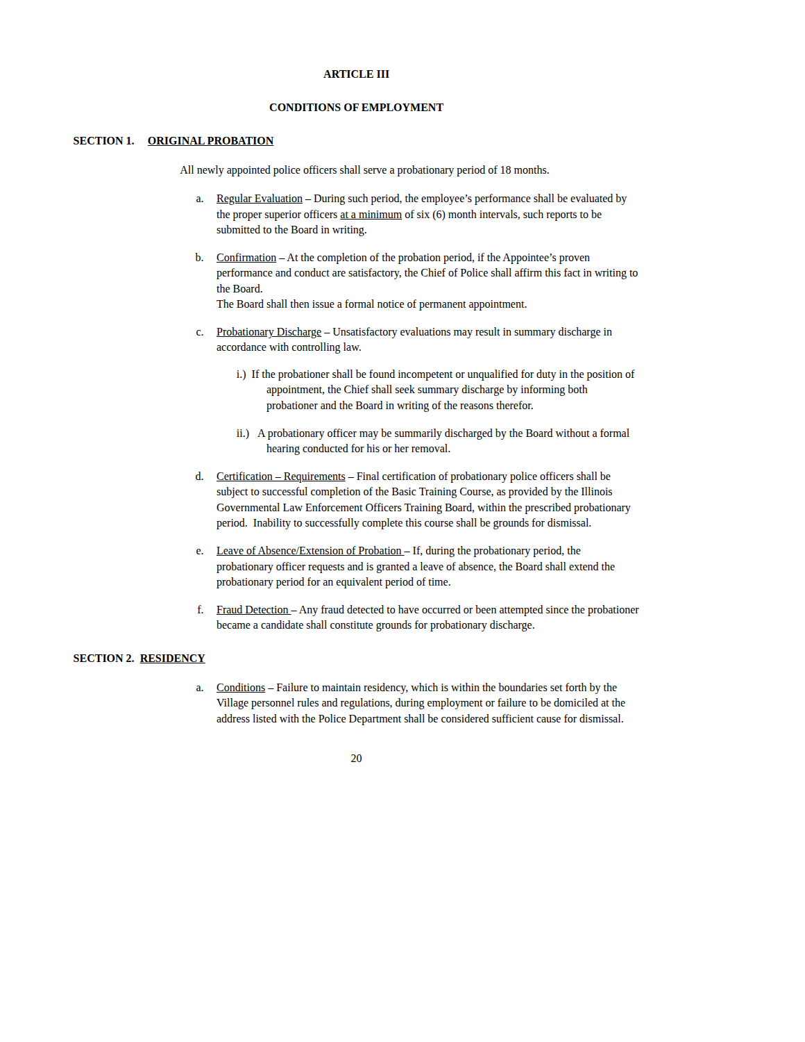ARTICLE III
CONDITIONS OF EMPLOYMENT
SECTION 1. ORIGINAL PROBATION
All newly appointed police officers shall serve a probationary period of 18 months.
Regular Evaluation – During such period, the employee’s performance shall be evaluated by the proper superior officers at a minimum of six (6) month intervals, such reports to be submitted to the Board in writing.
Confirmation – At the completion of the probation period, if the Appointee’s proven performance and conduct are satisfactory, the Chief of Police shall affirm this fact in writing to the Board.
The Board shall then issue a formal notice of permanent appointment.
Probationary Discharge – Unsatisfactory evaluations may result in summary discharge in accordance with controlling law.
i.) If the probationer shall be found incompetent or unqualified for duty in the position of appointment, the Chief shall seek summary discharge by informing both probationer and the Board in writing of the reasons therefor.
ii.) A probationary officer may be summarily discharged by the Board without a formal hearing conducted for his or her removal.
Certification – Requirements – Final certification of probationary police officers shall be subject to successful completion of the Basic Training Course, as provided by the Illinois Governmental Law Enforcement Officers Training Board, within the prescribed probationary period. Inability to successfully complete this course shall be grounds for dismissal.
Leave of Absence/Extension of Probation – If, during the probationary period, the probationary officer requests and is granted a leave of absence, the Board shall extend the probationary period for an equivalent period of time.
Fraud Detection – Any fraud detected to have occurred or been attempted since the probationer became a candidate shall constitute grounds for probationary discharge.
SECTION 2. RESIDENCY
Conditions – Failure to maintain residency, which is within the boundaries set forth by the Village personnel rules and regulations, during employment or failure to be domiciled at the address listed with the Police Department shall be considered sufficient cause for dismissal.
20